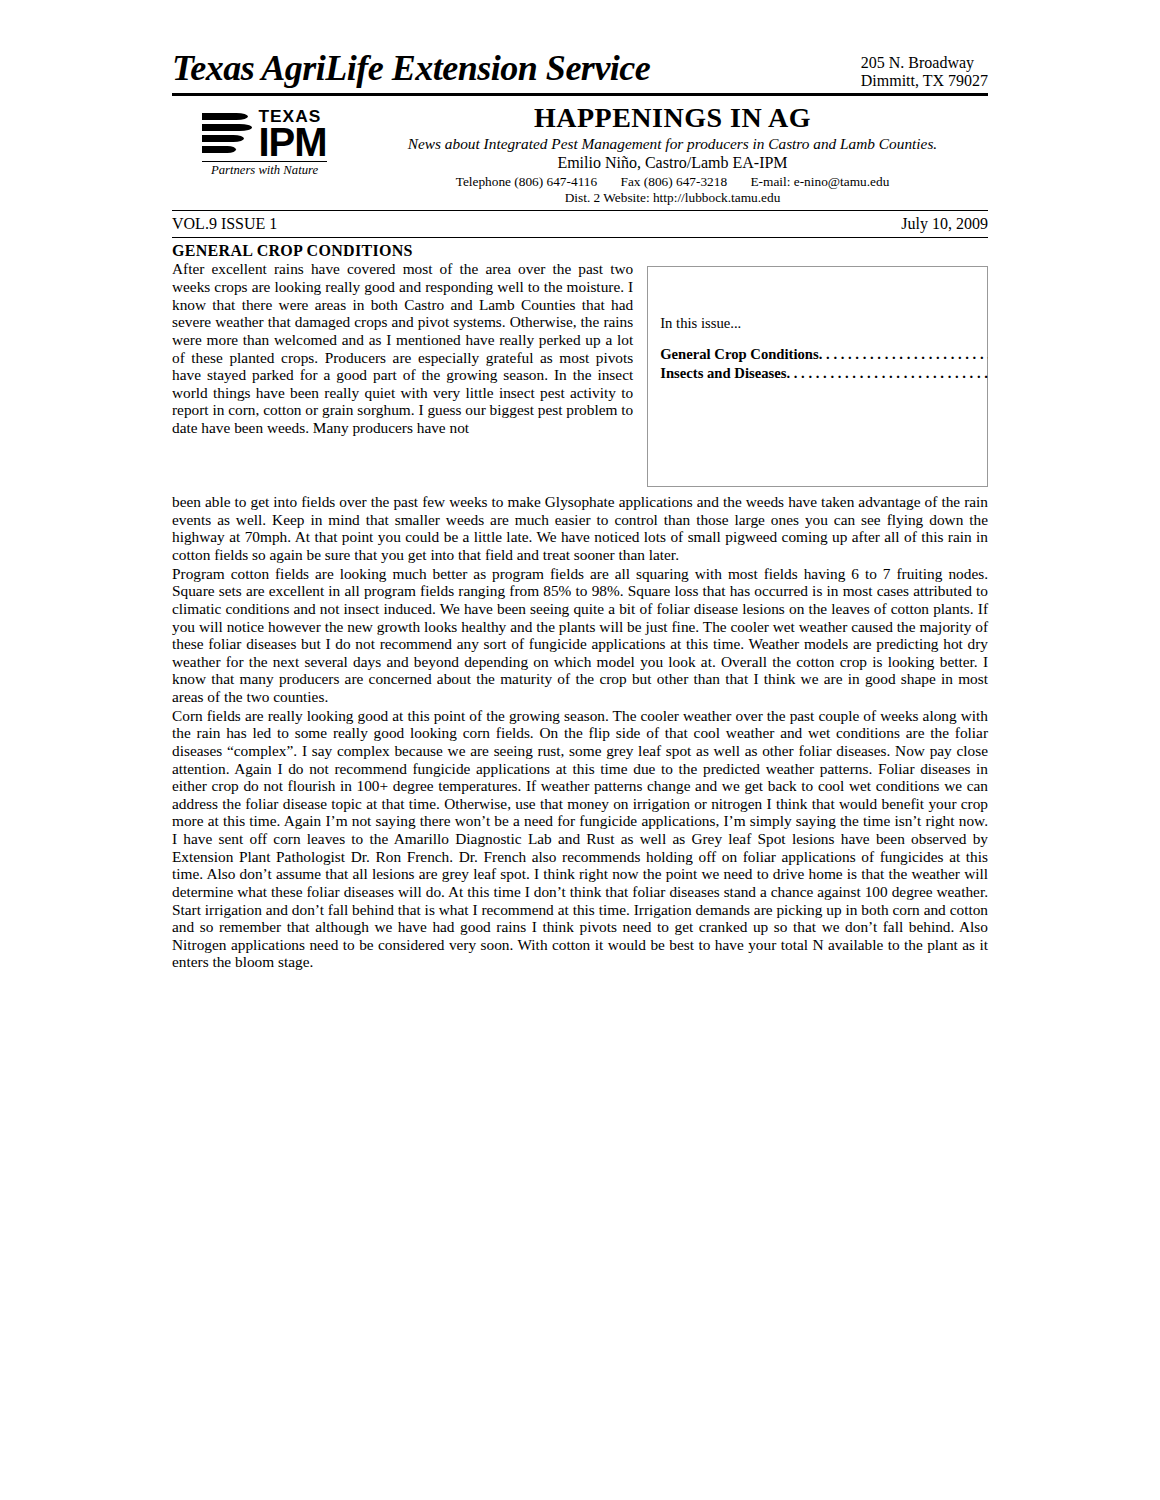Texas AgriLife Extension Service
205 N. Broadway
Dimmitt, TX 79027
TEXAS
IPM
Partners with Nature
HAPPENINGS IN AG
News about Integrated Pest Management for producers in Castro and Lamb Counties.
Emilio Niño, Castro/Lamb EA-IPM
Telephone (806) 647-4116 Fax (806) 647-3218 E-mail: e-nino@tamu.edu
Dist. 2 Website: http://lubbock.tamu.edu
VOL.9 ISSUE 1
July 10, 2009
GENERAL CROP CONDITIONS
In this issue...
General Crop Conditions. . . . . . . . . . . . . . . . . . . . . . . . . .1
Insects and Diseases. . . . . . . . . . . . . . . . . . . . . . . . . . . . . . 2
After excellent rains have covered most of the area over the past two weeks crops are looking really good and responding well to the moisture. I know that there were areas in both Castro and Lamb Counties that had severe weather that damaged crops and pivot systems. Otherwise, the rains were more than welcomed and as I mentioned have really perked up a lot of these planted crops. Producers are especially grateful as most pivots have stayed parked for a good part of the growing season. In the insect world things have been really quiet with very little insect pest activity to report in corn, cotton or grain sorghum. I guess our biggest pest problem to date have been weeds. Many producers have not
been able to get into fields over the past few weeks to make Glysophate applications and the weeds have taken advantage of the rain events as well. Keep in mind that smaller weeds are much easier to control than those large ones you can see flying down the highway at 70mph. At that point you could be a little late. We have noticed lots of small pigweed coming up after all of this rain in cotton fields so again be sure that you get into that field and treat sooner than later.
Program cotton fields are looking much better as program fields are all squaring with most fields having 6 to 7 fruiting nodes. Square sets are excellent in all program fields ranging from 85% to 98%. Square loss that has occurred is in most cases attributed to climatic conditions and not insect induced. We have been seeing quite a bit of foliar disease lesions on the leaves of cotton plants. If you will notice however the new growth looks healthy and the plants will be just fine. The cooler wet weather caused the majority of these foliar diseases but I do not recommend any sort of fungicide applications at this time. Weather models are predicting hot dry weather for the next several days and beyond depending on which model you look at. Overall the cotton crop is looking better. I know that many producers are concerned about the maturity of the crop but other than that I think we are in good shape in most areas of the two counties.
Corn fields are really looking good at this point of the growing season. The cooler weather over the past couple of weeks along with the rain has led to some really good looking corn fields. On the flip side of that cool weather and wet conditions are the foliar diseases “complex”. I say complex because we are seeing rust, some grey leaf spot as well as other foliar diseases. Now pay close attention. Again I do not recommend fungicide applications at this time due to the predicted weather patterns. Foliar diseases in either crop do not flourish in 100+ degree temperatures. If weather patterns change and we get back to cool wet conditions we can address the foliar disease topic at that time. Otherwise, use that money on irrigation or nitrogen I think that would benefit your crop more at this time. Again I’m not saying there won’t be a need for fungicide applications, I’m simply saying the time isn’t right now. I have sent off corn leaves to the Amarillo Diagnostic Lab and Rust as well as Grey leaf Spot lesions have been observed by Extension Plant Pathologist Dr. Ron French. Dr. French also recommends holding off on foliar applications of fungicides at this time. Also don’t assume that all lesions are grey leaf spot. I think right now the point we need to drive home is that the weather will determine what these foliar diseases will do. At this time I don’t think that foliar diseases stand a chance against 100 degree weather. Start irrigation and don’t fall behind that is what I recommend at this time. Irrigation demands are picking up in both corn and cotton and so remember that although we have had good rains I think pivots need to get cranked up so that we don’t fall behind. Also Nitrogen applications need to be considered very soon. With cotton it would be best to have your total N available to the plant as it enters the bloom stage.